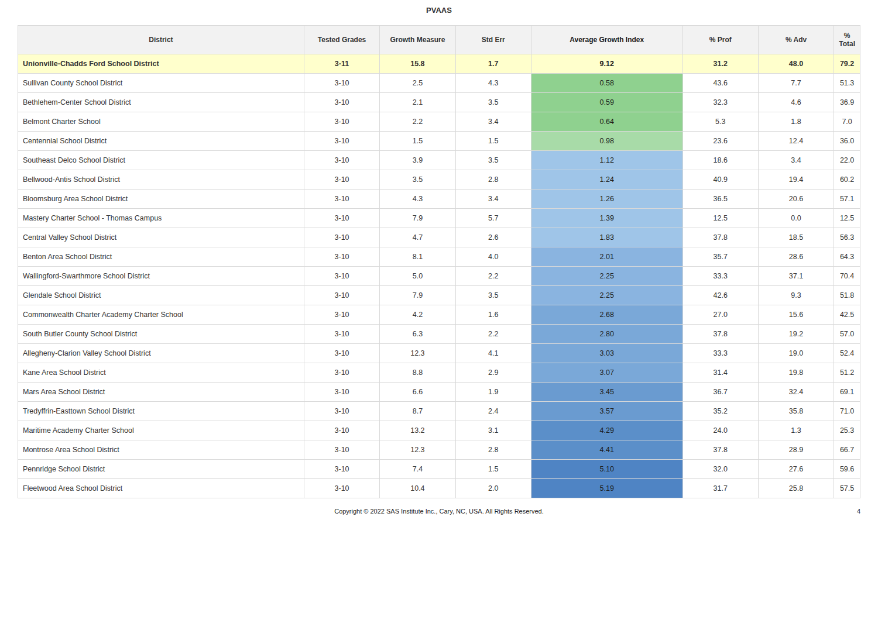PVAAS
| District | Tested Grades | Growth Measure | Std Err | Average Growth Index | % Prof | % Adv | % Total |
| --- | --- | --- | --- | --- | --- | --- | --- |
| Unionville-Chadds Ford School District | 3-11 | 15.8 | 1.7 | 9.12 | 31.2 | 48.0 | 79.2 |
| Sullivan County School District | 3-10 | 2.5 | 4.3 | 0.58 | 43.6 | 7.7 | 51.3 |
| Bethlehem-Center School District | 3-10 | 2.1 | 3.5 | 0.59 | 32.3 | 4.6 | 36.9 |
| Belmont Charter School | 3-10 | 2.2 | 3.4 | 0.64 | 5.3 | 1.8 | 7.0 |
| Centennial School District | 3-10 | 1.5 | 1.5 | 0.98 | 23.6 | 12.4 | 36.0 |
| Southeast Delco School District | 3-10 | 3.9 | 3.5 | 1.12 | 18.6 | 3.4 | 22.0 |
| Bellwood-Antis School District | 3-10 | 3.5 | 2.8 | 1.24 | 40.9 | 19.4 | 60.2 |
| Bloomsburg Area School District | 3-10 | 4.3 | 3.4 | 1.26 | 36.5 | 20.6 | 57.1 |
| Mastery Charter School - Thomas Campus | 3-10 | 7.9 | 5.7 | 1.39 | 12.5 | 0.0 | 12.5 |
| Central Valley School District | 3-10 | 4.7 | 2.6 | 1.83 | 37.8 | 18.5 | 56.3 |
| Benton Area School District | 3-10 | 8.1 | 4.0 | 2.01 | 35.7 | 28.6 | 64.3 |
| Wallingford-Swarthmore School District | 3-10 | 5.0 | 2.2 | 2.25 | 33.3 | 37.1 | 70.4 |
| Glendale School District | 3-10 | 7.9 | 3.5 | 2.25 | 42.6 | 9.3 | 51.8 |
| Commonwealth Charter Academy Charter School | 3-10 | 4.2 | 1.6 | 2.68 | 27.0 | 15.6 | 42.5 |
| South Butler County School District | 3-10 | 6.3 | 2.2 | 2.80 | 37.8 | 19.2 | 57.0 |
| Allegheny-Clarion Valley School District | 3-10 | 12.3 | 4.1 | 3.03 | 33.3 | 19.0 | 52.4 |
| Kane Area School District | 3-10 | 8.8 | 2.9 | 3.07 | 31.4 | 19.8 | 51.2 |
| Mars Area School District | 3-10 | 6.6 | 1.9 | 3.45 | 36.7 | 32.4 | 69.1 |
| Tredyffrin-Easttown School District | 3-10 | 8.7 | 2.4 | 3.57 | 35.2 | 35.8 | 71.0 |
| Maritime Academy Charter School | 3-10 | 13.2 | 3.1 | 4.29 | 24.0 | 1.3 | 25.3 |
| Montrose Area School District | 3-10 | 12.3 | 2.8 | 4.41 | 37.8 | 28.9 | 66.7 |
| Pennridge School District | 3-10 | 7.4 | 1.5 | 5.10 | 32.0 | 27.6 | 59.6 |
| Fleetwood Area School District | 3-10 | 10.4 | 2.0 | 5.19 | 31.7 | 25.8 | 57.5 |
Copyright © 2022 SAS Institute Inc., Cary, NC, USA. All Rights Reserved. 4